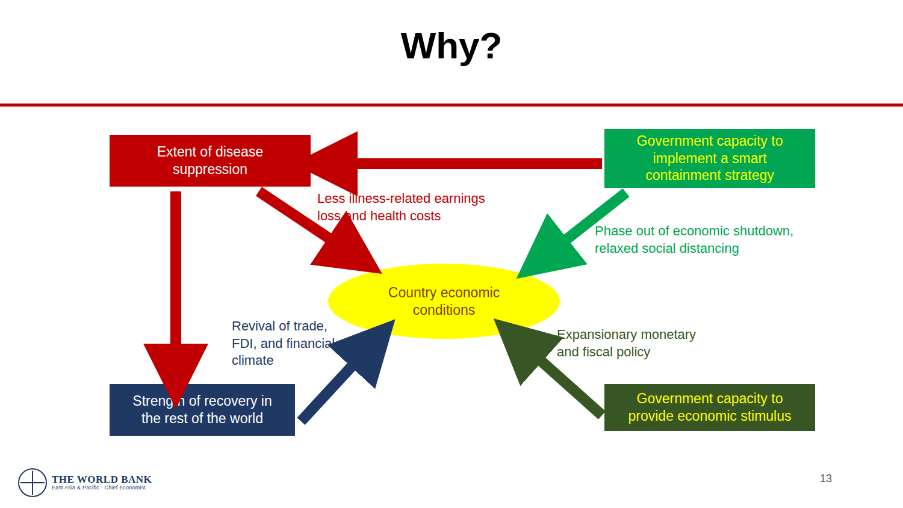Why?
Extent of disease
suppression
Government capacity to
implement a smart
containment strategy
Strength of recovery in
the rest of the world
Government capacity to
provide economic stimulus
Country economic
conditions
Less illness-related earnings
loss and health costs
Phase out of economic shutdown,
relaxed social distancing
Revival of trade,
FDI, and financial
climate
Expansionary monetary
and fiscal policy
13
THE WORLD BANK
East Asia & Pacific · Chief Economist